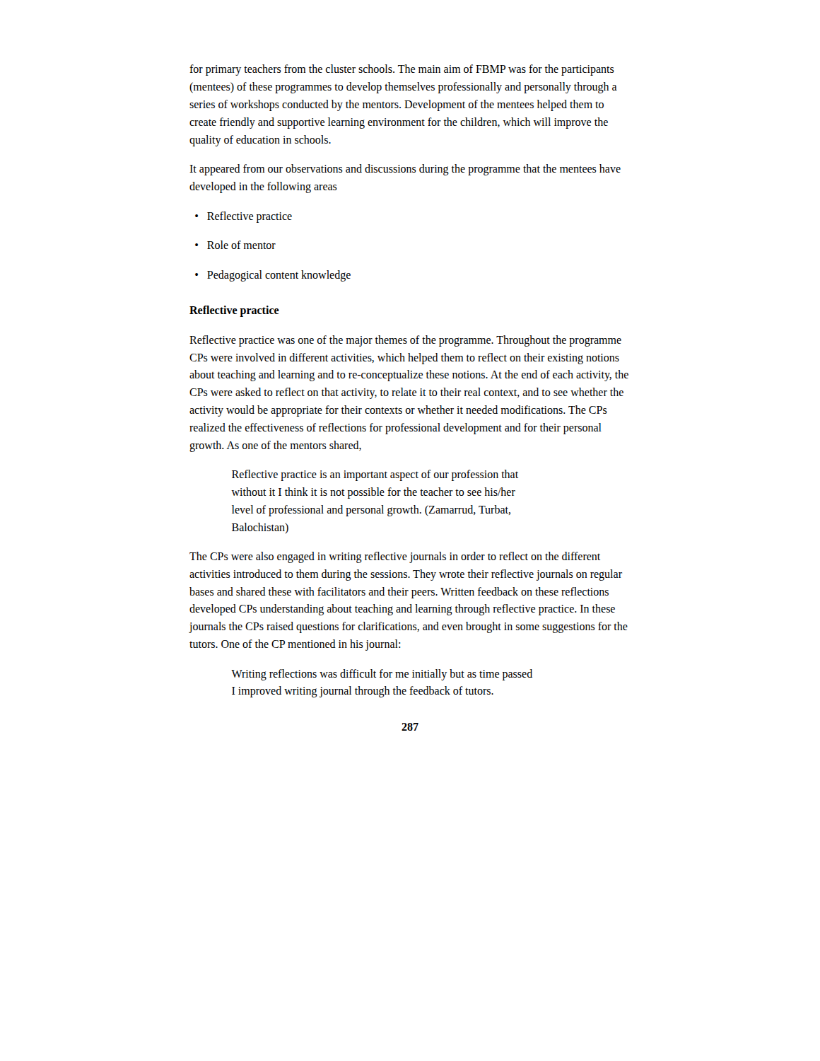for primary teachers from the cluster schools. The main aim of FBMP was for the participants (mentees) of these programmes to develop themselves professionally and personally through a series of workshops conducted by the mentors. Development of the mentees helped them to create friendly and supportive learning environment for the children, which will improve the quality of education in schools.
It appeared from our observations and discussions during the programme that the mentees have developed in the following areas
Reflective practice
Role of mentor
Pedagogical content knowledge
Reflective practice
Reflective practice was one of the major themes of the programme. Throughout the programme CPs were involved in different activities, which helped them to reflect on their existing notions about teaching and learning and to re-conceptualize these notions. At the end of each activity, the CPs were asked to reflect on that activity, to relate it to their real context, and to see whether the activity would be appropriate for their contexts or whether it needed modifications. The CPs realized the effectiveness of reflections for professional development and for their personal growth. As one of the mentors shared,
Reflective practice is an important aspect of our profession that without it I think it is not possible for the teacher to see his/her level of professional and personal growth. (Zamarrud, Turbat, Balochistan)
The CPs were also engaged in writing reflective journals in order to reflect on the different activities introduced to them during the sessions. They wrote their reflective journals on regular bases and shared these with facilitators and their peers. Written feedback on these reflections developed CPs understanding about teaching and learning through reflective practice. In these journals the CPs raised questions for clarifications, and even brought in some suggestions for the tutors. One of the CP mentioned in his journal:
Writing reflections was difficult for me initially but as time passed I improved writing journal through the feedback of tutors.
287